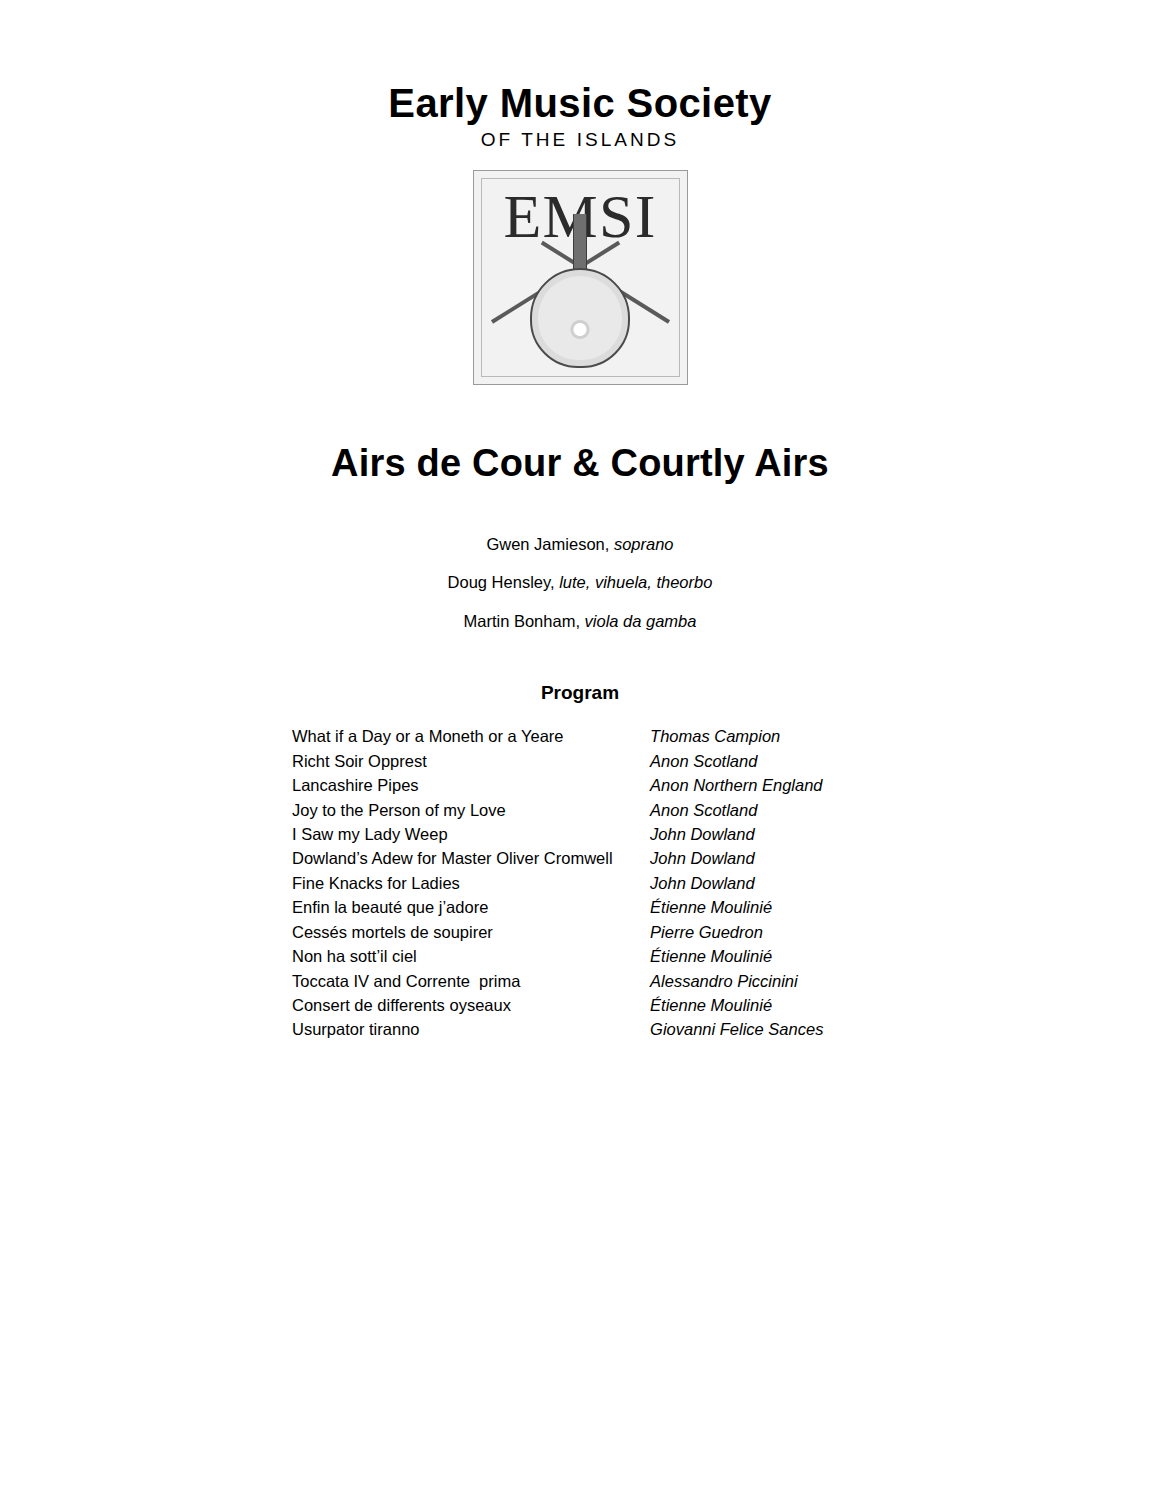Early Music Society
of the Islands
EMSI
Airs de Cour & Courtly Airs
Gwen Jamieson, soprano
Doug Hensley, lute, vihuela, theorbo
Martin Bonham, viola da gamba
Program
| What if a Day or a Moneth or a Yeare | Thomas Campion |
| Richt Soir Opprest | Anon Scotland |
| Lancashire Pipes | Anon Northern England |
| Joy to the Person of my Love | Anon Scotland |
| I Saw my Lady Weep | John Dowland |
| Dowland’s Adew for Master Oliver Cromwell | John Dowland |
| Fine Knacks for Ladies | John Dowland |
| Enfin la beauté que j’adore | Étienne Moulinié |
| Cessés mortels de soupirer | Pierre Guedron |
| Non ha sott’il ciel | Étienne Moulinié |
| Toccata IV and Corrente prima | Alessandro Piccinini |
| Consert de differents oyseaux | Étienne Moulinié |
| Usurpator tiranno | Giovanni Felice Sances |